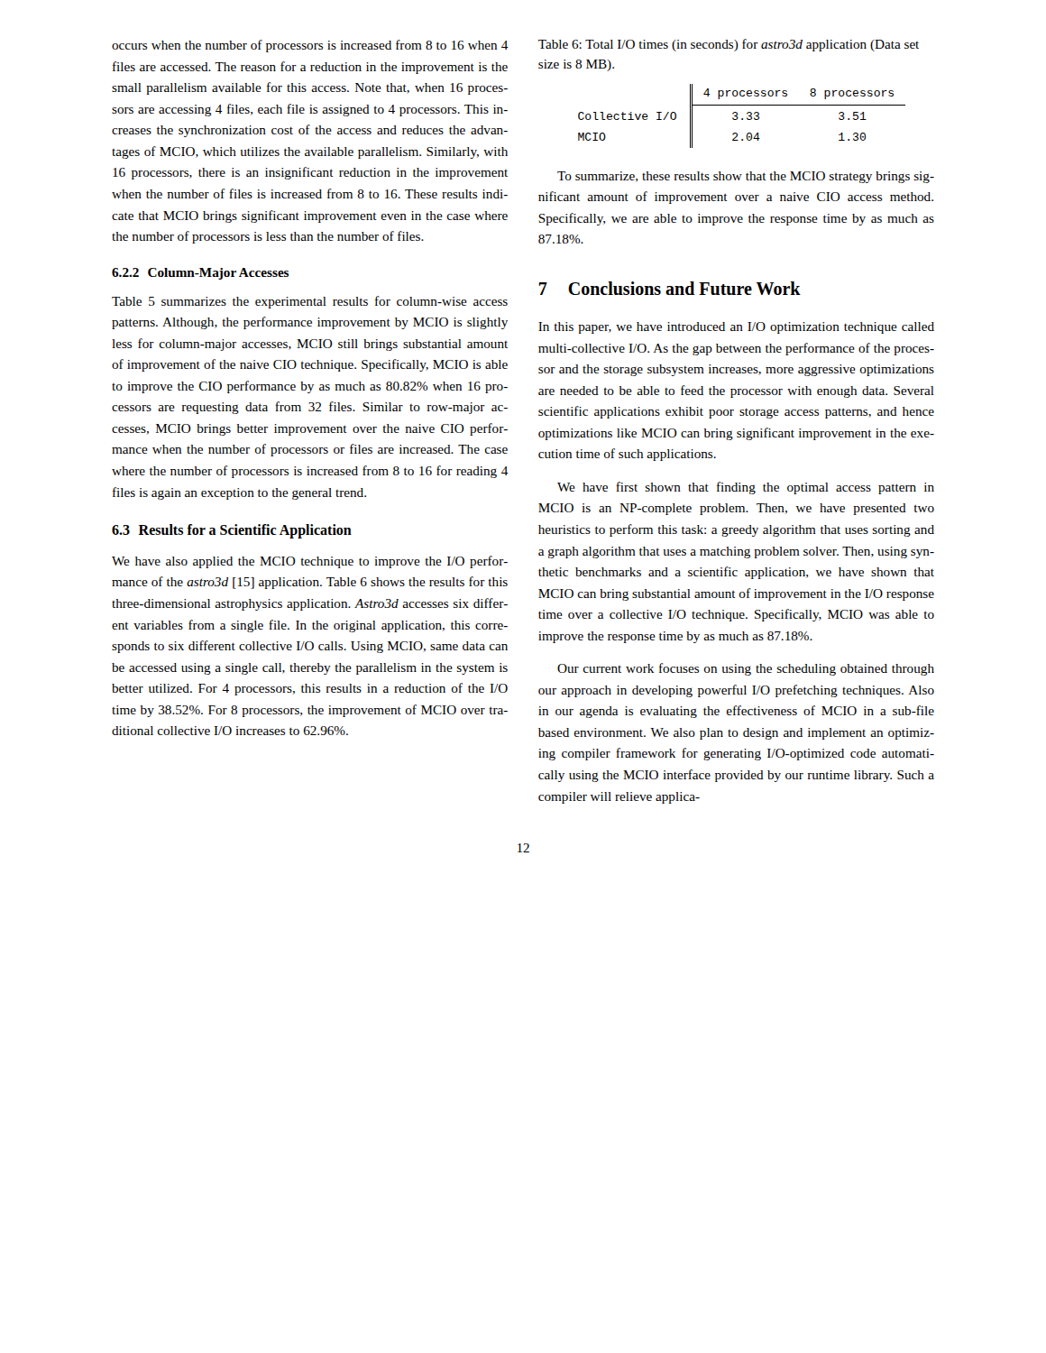occurs when the number of processors is increased from 8 to 16 when 4 files are accessed. The reason for a reduction in the improvement is the small parallelism available for this access. Note that, when 16 processors are accessing 4 files, each file is assigned to 4 processors. This increases the synchronization cost of the access and reduces the advantages of MCIO, which utilizes the available parallelism. Similarly, with 16 processors, there is an insignificant reduction in the improvement when the number of files is increased from 8 to 16. These results indicate that MCIO brings significant improvement even in the case where the number of processors is less than the number of files.
6.2.2 Column-Major Accesses
Table 5 summarizes the experimental results for column-wise access patterns. Although, the performance improvement by MCIO is slightly less for column-major accesses, MCIO still brings substantial amount of improvement of the naive CIO technique. Specifically, MCIO is able to improve the CIO performance by as much as 80.82% when 16 processors are requesting data from 32 files. Similar to row-major accesses, MCIO brings better improvement over the naive CIO performance when the number of processors or files are increased. The case where the number of processors is increased from 8 to 16 for reading 4 files is again an exception to the general trend.
6.3 Results for a Scientific Application
We have also applied the MCIO technique to improve the I/O performance of the astro3d [15] application. Table 6 shows the results for this three-dimensional astrophysics application. Astro3d accesses six different variables from a single file. In the original application, this corresponds to six different collective I/O calls. Using MCIO, same data can be accessed using a single call, thereby the parallelism in the system is better utilized. For 4 processors, this results in a reduction of the I/O time by 38.52%. For 8 processors, the improvement of MCIO over traditional collective I/O increases to 62.96%.
Table 6: Total I/O times (in seconds) for astro3d application (Data set size is 8 MB).
| | 4 processors | 8 processors |
| --- | --- | --- |
| Collective I/O | 3.33 | 3.51 |
| MCIO | 2.04 | 1.30 |
To summarize, these results show that the MCIO strategy brings significant amount of improvement over a naive CIO access method. Specifically, we are able to improve the response time by as much as 87.18%.
7 Conclusions and Future Work
In this paper, we have introduced an I/O optimization technique called multi-collective I/O. As the gap between the performance of the processor and the storage subsystem increases, more aggressive optimizations are needed to be able to feed the processor with enough data. Several scientific applications exhibit poor storage access patterns, and hence optimizations like MCIO can bring significant improvement in the execution time of such applications.
We have first shown that finding the optimal access pattern in MCIO is an NP-complete problem. Then, we have presented two heuristics to perform this task: a greedy algorithm that uses sorting and a graph algorithm that uses a matching problem solver. Then, using synthetic benchmarks and a scientific application, we have shown that MCIO can bring substantial amount of improvement in the I/O response time over a collective I/O technique. Specifically, MCIO was able to improve the response time by as much as 87.18%.
Our current work focuses on using the scheduling obtained through our approach in developing powerful I/O prefetching techniques. Also in our agenda is evaluating the effectiveness of MCIO in a sub-file based environment. We also plan to design and implement an optimizing compiler framework for generating I/O-optimized code automatically using the MCIO interface provided by our runtime library. Such a compiler will relieve applica-
12